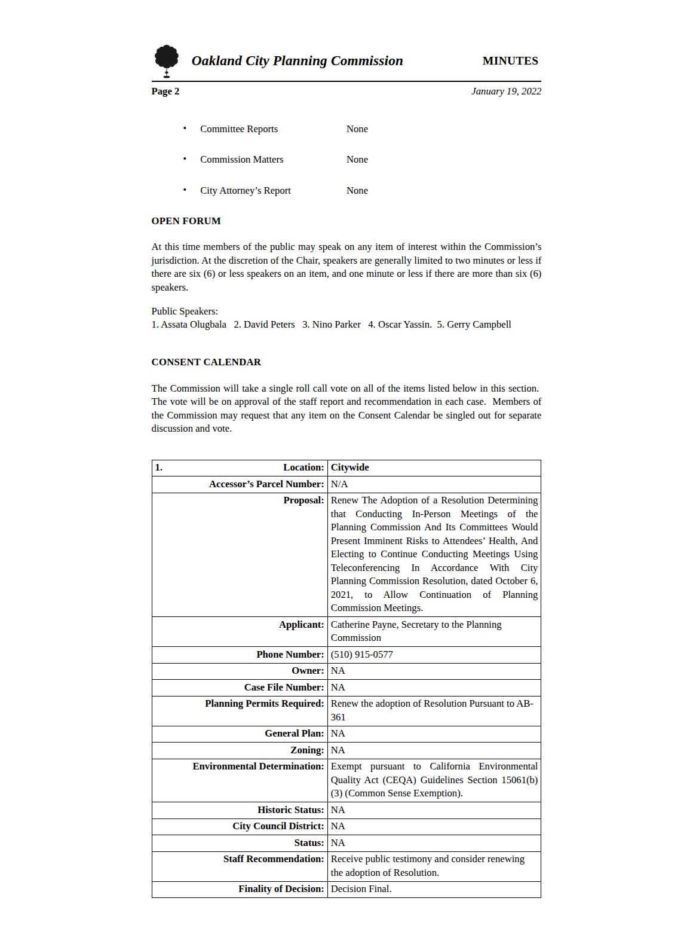Oakland City Planning Commission
MINUTES
Page 2
January 19, 2022
•Committee Reports None
•Commission Matters None
•City Attorney’s Report None
OPEN FORUM
At this time members of the public may speak on any item of interest within the Commission’s jurisdiction. At the discretion of the Chair, speakers are generally limited to two minutes or less if there are six (6) or less speakers on an item, and one minute or less if there are more than six (6) speakers.
Public Speakers:
1. Assata Olugbala 2. David Peters 3. Nino Parker 4. Oscar Yassin. 5. Gerry Campbell
CONSENT CALENDAR
The Commission will take a single roll call vote on all of the items listed below in this section. The vote will be on approval of the staff report and recommendation in each case. Members of the Commission may request that any item on the Consent Calendar be singled out for separate discussion and vote.
| 1. Location: | Citywide |
| Accessor’s Parcel Number: | N/A |
| Proposal: | Renew The Adoption of a Resolution Determining that Conducting In-Person Meetings of the Planning Commission And Its Committees Would Present Imminent Risks to Attendees’ Health, And Electing to Continue Conducting Meetings Using Teleconferencing In Accordance With City Planning Commission Resolution, dated October 6, 2021, to Allow Continuation of Planning Commission Meetings. |
| Applicant: | Catherine Payne, Secretary to the Planning Commission |
| Phone Number: | (510) 915-0577 |
| Owner: | NA |
| Case File Number: | NA |
| Planning Permits Required: | Renew the adoption of Resolution Pursuant to AB-361 |
| General Plan: | NA |
| Zoning: | NA |
| Environmental Determination: | Exempt pursuant to California Environmental Quality Act (CEQA) Guidelines Section 15061(b)(3) (Common Sense Exemption). |
| Historic Status: | NA |
| City Council District: | NA |
| Status: | NA |
| Staff Recommendation: | Receive public testimony and consider renewing the adoption of Resolution. |
| Finality of Decision: | Decision Final. |